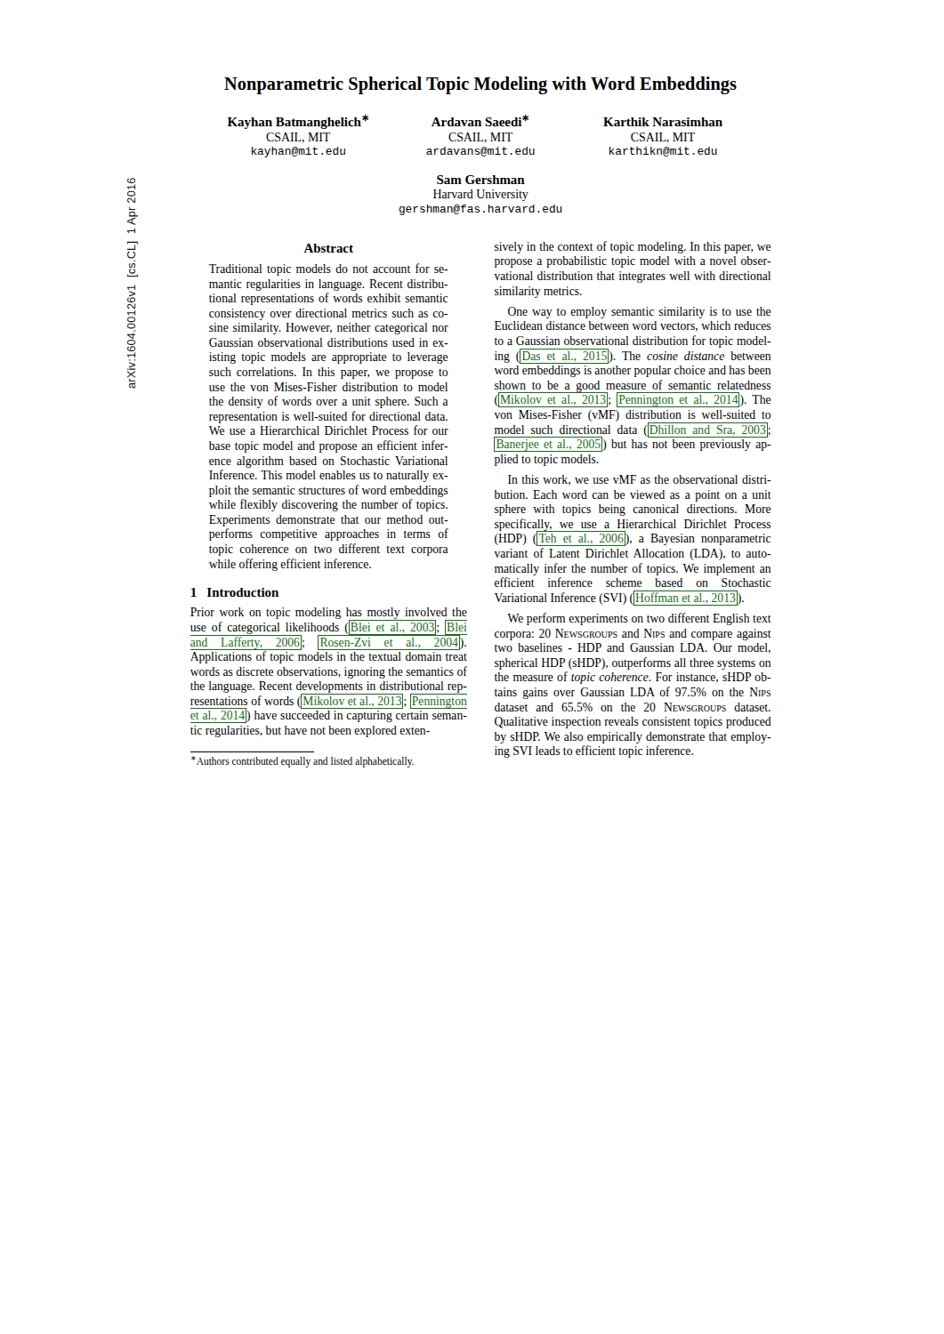arXiv:1604.00126v1 [cs.CL] 1 Apr 2016
Nonparametric Spherical Topic Modeling with Word Embeddings
Kayhan Batmanghelich∗
CSAIL, MIT
kayhan@mit.edu
Ardavan Saeedi∗
CSAIL, MIT
ardavans@mit.edu
Karthik Narasimhan
CSAIL, MIT
karthikn@mit.edu
Sam Gershman
Harvard University
gershman@fas.harvard.edu
Abstract
Traditional topic models do not account for semantic regularities in language. Recent distributional representations of words exhibit semantic consistency over directional metrics such as cosine similarity. However, neither categorical nor Gaussian observational distributions used in existing topic models are appropriate to leverage such correlations. In this paper, we propose to use the von Mises-Fisher distribution to model the density of words over a unit sphere. Such a representation is well-suited for directional data. We use a Hierarchical Dirichlet Process for our base topic model and propose an efficient inference algorithm based on Stochastic Variational Inference. This model enables us to naturally exploit the semantic structures of word embeddings while flexibly discovering the number of topics. Experiments demonstrate that our method outperforms competitive approaches in terms of topic coherence on two different text corpora while offering efficient inference.
1 Introduction
Prior work on topic modeling has mostly involved the use of categorical likelihoods (Blei et al., 2003; Blei and Lafferty, 2006; Rosen-Zvi et al., 2004). Applications of topic models in the textual domain treat words as discrete observations, ignoring the semantics of the language. Recent developments in distributional representations of words (Mikolov et al., 2013; Pennington et al., 2014) have succeeded in capturing certain semantic regularities, but have not been explored exten-
∗Authors contributed equally and listed alphabetically.
sively in the context of topic modeling. In this paper, we propose a probabilistic topic model with a novel observational distribution that integrates well with directional similarity metrics.
One way to employ semantic similarity is to use the Euclidean distance between word vectors, which reduces to a Gaussian observational distribution for topic modeling (Das et al., 2015). The cosine distance between word embeddings is another popular choice and has been shown to be a good measure of semantic relatedness (Mikolov et al., 2013; Pennington et al., 2014). The von Mises-Fisher (vMF) distribution is well-suited to model such directional data (Dhillon and Sra, 2003; Banerjee et al., 2005) but has not been previously applied to topic models.
In this work, we use vMF as the observational distribution. Each word can be viewed as a point on a unit sphere with topics being canonical directions. More specifically, we use a Hierarchical Dirichlet Process (HDP) (Teh et al., 2006), a Bayesian nonparametric variant of Latent Dirichlet Allocation (LDA), to automatically infer the number of topics. We implement an efficient inference scheme based on Stochastic Variational Inference (SVI) (Hoffman et al., 2013).
We perform experiments on two different English text corpora: 20 Newsgroups and Nips and compare against two baselines - HDP and Gaussian LDA. Our model, spherical HDP (sHDP), outperforms all three systems on the measure of topic coherence. For instance, sHDP obtains gains over Gaussian LDA of 97.5% on the Nips dataset and 65.5% on the 20 Newsgroups dataset. Qualitative inspection reveals consistent topics produced by sHDP. We also empirically demonstrate that employing SVI leads to efficient topic inference.